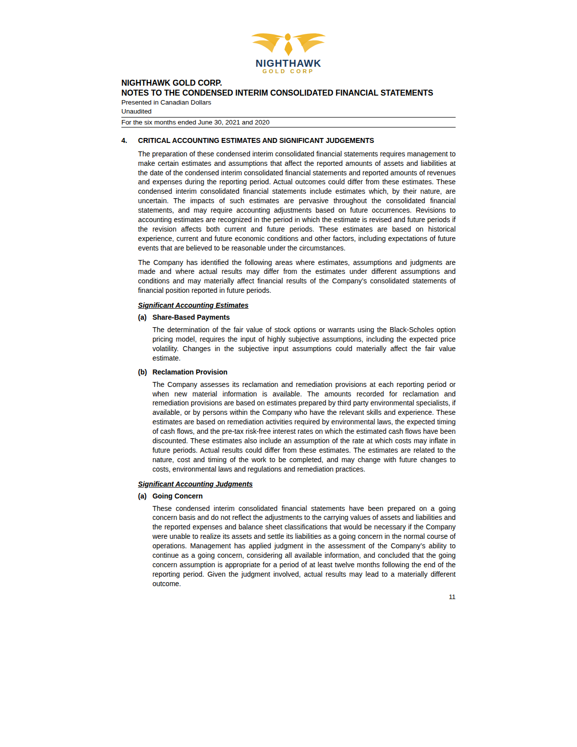NIGHTHAWK
GOLD CORP
NIGHTHAWK GOLD CORP.
NOTES TO THE CONDENSED INTERIM CONSOLIDATED FINANCIAL STATEMENTS
Presented in Canadian Dollars
Unaudited
For the six months ended June 30, 2021 and 2020
4. CRITICAL ACCOUNTING ESTIMATES AND SIGNIFICANT JUDGEMENTS
The preparation of these condensed interim consolidated financial statements requires management to make certain estimates and assumptions that affect the reported amounts of assets and liabilities at the date of the condensed interim consolidated financial statements and reported amounts of revenues and expenses during the reporting period. Actual outcomes could differ from these estimates. These condensed interim consolidated financial statements include estimates which, by their nature, are uncertain. The impacts of such estimates are pervasive throughout the consolidated financial statements, and may require accounting adjustments based on future occurrences. Revisions to accounting estimates are recognized in the period in which the estimate is revised and future periods if the revision affects both current and future periods. These estimates are based on historical experience, current and future economic conditions and other factors, including expectations of future events that are believed to be reasonable under the circumstances.
The Company has identified the following areas where estimates, assumptions and judgments are made and where actual results may differ from the estimates under different assumptions and conditions and may materially affect financial results of the Company’s consolidated statements of financial position reported in future periods.
Significant Accounting Estimates
(a) Share-Based Payments
The determination of the fair value of stock options or warrants using the Black-Scholes option pricing model, requires the input of highly subjective assumptions, including the expected price volatility. Changes in the subjective input assumptions could materially affect the fair value estimate.
(b) Reclamation Provision
The Company assesses its reclamation and remediation provisions at each reporting period or when new material information is available. The amounts recorded for reclamation and remediation provisions are based on estimates prepared by third party environmental specialists, if available, or by persons within the Company who have the relevant skills and experience. These estimates are based on remediation activities required by environmental laws, the expected timing of cash flows, and the pre-tax risk-free interest rates on which the estimated cash flows have been discounted. These estimates also include an assumption of the rate at which costs may inflate in future periods. Actual results could differ from these estimates. The estimates are related to the nature, cost and timing of the work to be completed, and may change with future changes to costs, environmental laws and regulations and remediation practices.
Significant Accounting Judgments
(a) Going Concern
These condensed interim consolidated financial statements have been prepared on a going concern basis and do not reflect the adjustments to the carrying values of assets and liabilities and the reported expenses and balance sheet classifications that would be necessary if the Company were unable to realize its assets and settle its liabilities as a going concern in the normal course of operations. Management has applied judgment in the assessment of the Company’s ability to continue as a going concern, considering all available information, and concluded that the going concern assumption is appropriate for a period of at least twelve months following the end of the reporting period. Given the judgment involved, actual results may lead to a materially different outcome.
11